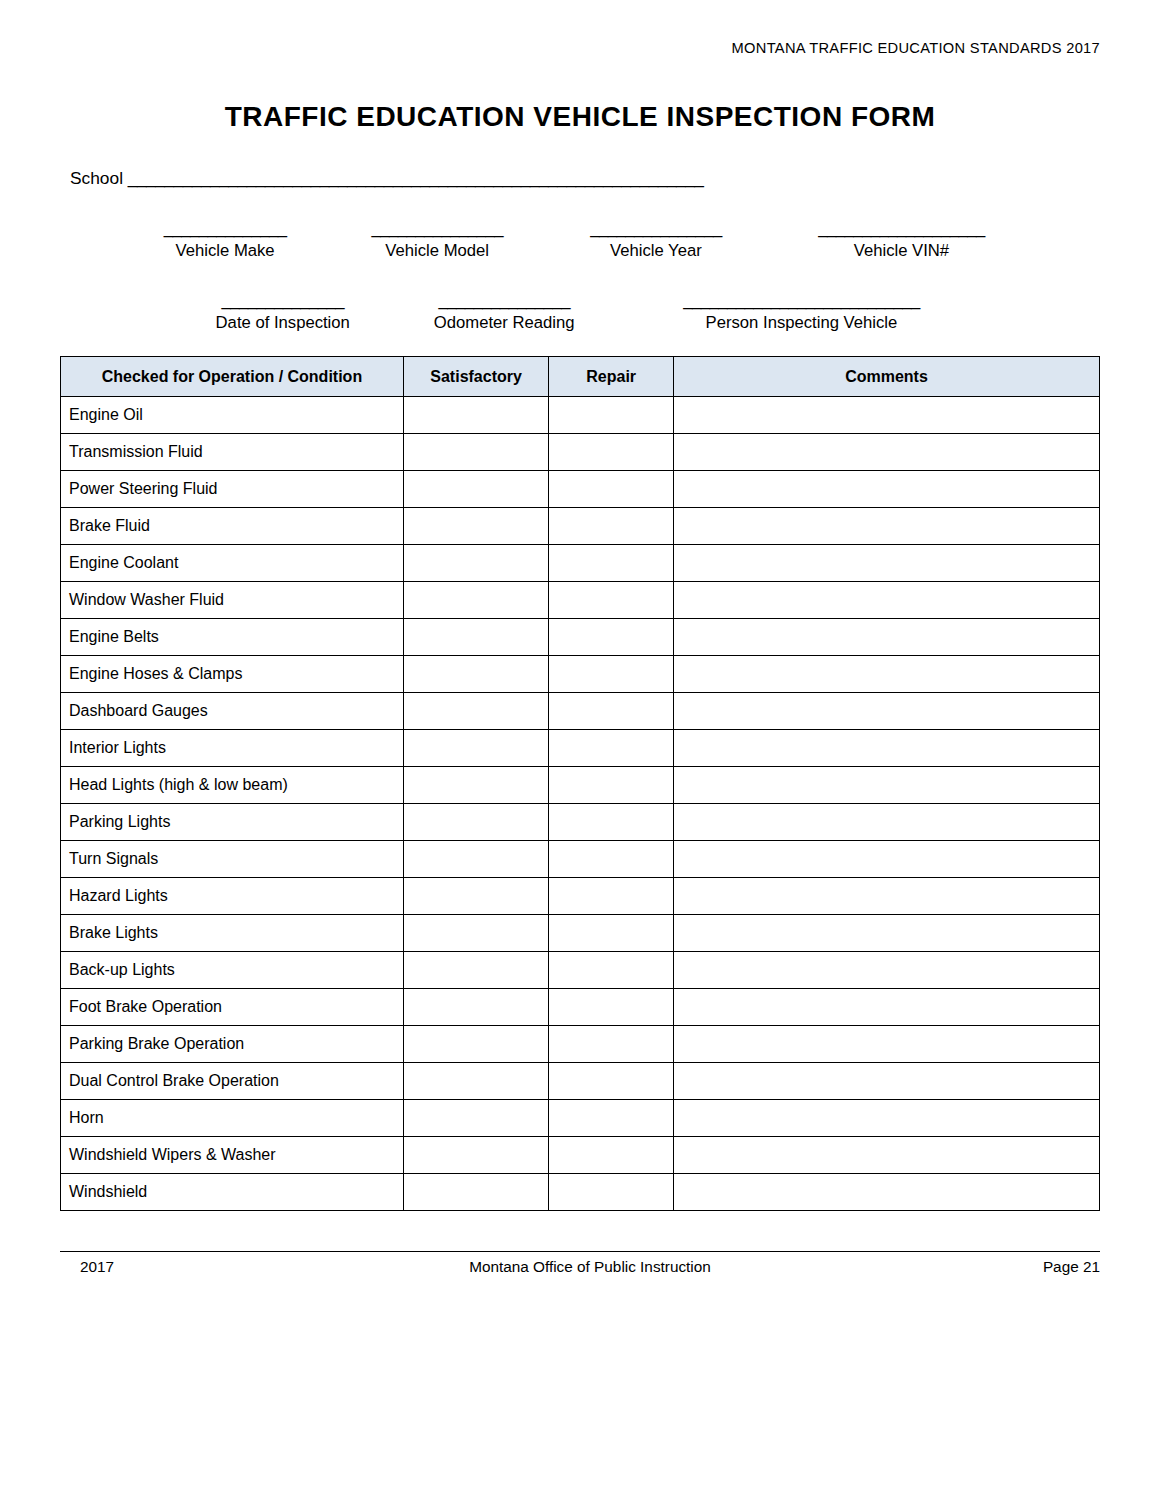MONTANA TRAFFIC EDUCATION STANDARDS 2017
TRAFFIC EDUCATION VEHICLE INSPECTION FORM
School _______________________________________________________________
| ______________ | _______________ | _______________ | ___________________ |
| Vehicle Make | Vehicle Model | Vehicle Year | Vehicle VIN# |
| ______________ | _______________ | ___________________________ |
| Date of Inspection | Odometer Reading | Person Inspecting Vehicle |
| Checked for Operation / Condition | Satisfactory | Repair | Comments |
| --- | --- | --- | --- |
| Engine Oil | | | |
| Transmission Fluid | | | |
| Power Steering Fluid | | | |
| Brake Fluid | | | |
| Engine Coolant | | | |
| Window Washer Fluid | | | |
| Engine Belts | | | |
| Engine Hoses & Clamps | | | |
| Dashboard Gauges | | | |
| Interior Lights | | | |
| Head Lights (high & low beam) | | | |
| Parking Lights | | | |
| Turn Signals | | | |
| Hazard Lights | | | |
| Brake Lights | | | |
| Back-up Lights | | | |
| Foot Brake Operation | | | |
| Parking Brake Operation | | | |
| Dual Control Brake Operation | | | |
| Horn | | | |
| Windshield Wipers & Washer | | | |
| Windshield | | | |
2017
Montana Office of Public Instruction
Page 21